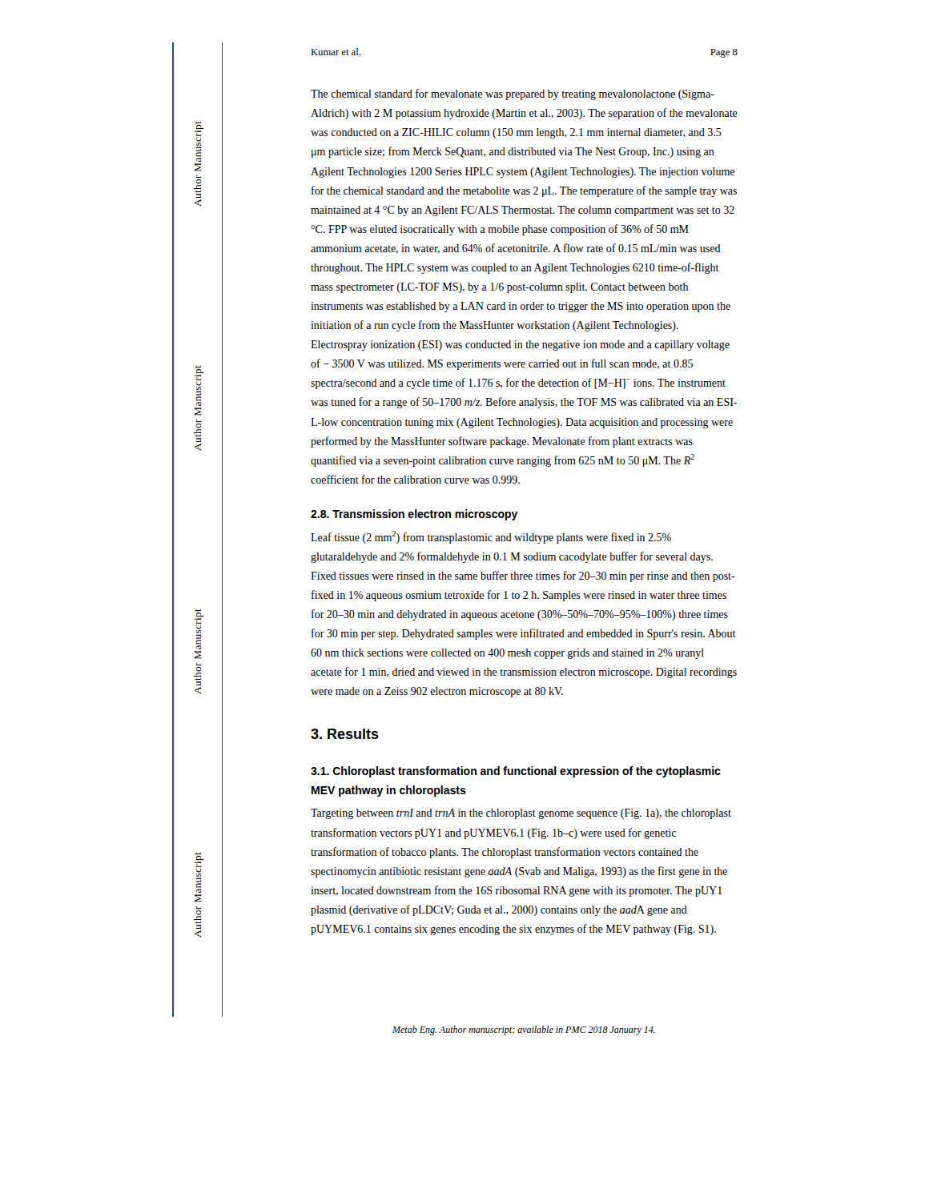Author Manuscript Author Manuscript Author Manuscript Author Manuscript
Kumar et al.
Page 8
The chemical standard for mevalonate was prepared by treating mevalonolactone (Sigma-Aldrich) with 2 M potassium hydroxide (Martin et al., 2003). The separation of the mevalonate was conducted on a ZIC-HILIC column (150 mm length, 2.1 mm internal diameter, and 3.5 μm particle size; from Merck SeQuant, and distributed via The Nest Group, Inc.) using an Agilent Technologies 1200 Series HPLC system (Agilent Technologies). The injection volume for the chemical standard and the metabolite was 2 μL. The temperature of the sample tray was maintained at 4 °C by an Agilent FC/ALS Thermostat. The column compartment was set to 32 °C. FPP was eluted isocratically with a mobile phase composition of 36% of 50 mM ammonium acetate, in water, and 64% of acetonitrile. A flow rate of 0.15 mL/min was used throughout. The HPLC system was coupled to an Agilent Technologies 6210 time-of-flight mass spectrometer (LC-TOF MS), by a 1/6 post-column split. Contact between both instruments was established by a LAN card in order to trigger the MS into operation upon the initiation of a run cycle from the MassHunter workstation (Agilent Technologies). Electrospray ionization (ESI) was conducted in the negative ion mode and a capillary voltage of − 3500 V was utilized. MS experiments were carried out in full scan mode, at 0.85 spectra/second and a cycle time of 1.176 s, for the detection of [M−H]− ions. The instrument was tuned for a range of 50–1700 m/z. Before analysis, the TOF MS was calibrated via an ESI-L-low concentration tuning mix (Agilent Technologies). Data acquisition and processing were performed by the MassHunter software package. Mevalonate from plant extracts was quantified via a seven-point calibration curve ranging from 625 nM to 50 μM. The R2 coefficient for the calibration curve was 0.999.
2.8. Transmission electron microscopy
Leaf tissue (2 mm2) from transplastomic and wildtype plants were fixed in 2.5% glutaraldehyde and 2% formaldehyde in 0.1 M sodium cacodylate buffer for several days. Fixed tissues were rinsed in the same buffer three times for 20–30 min per rinse and then post-fixed in 1% aqueous osmium tetroxide for 1 to 2 h. Samples were rinsed in water three times for 20–30 min and dehydrated in aqueous acetone (30%–50%–70%–95%–100%) three times for 30 min per step. Dehydrated samples were infiltrated and embedded in Spurr's resin. About 60 nm thick sections were collected on 400 mesh copper grids and stained in 2% uranyl acetate for 1 min, dried and viewed in the transmission electron microscope. Digital recordings were made on a Zeiss 902 electron microscope at 80 kV.
3. Results
3.1. Chloroplast transformation and functional expression of the cytoplasmic MEV pathway in chloroplasts
Targeting between trnI and trnA in the chloroplast genome sequence (Fig. 1a), the chloroplast transformation vectors pUY1 and pUYMEV6.1 (Fig. 1b–c) were used for genetic transformation of tobacco plants. The chloroplast transformation vectors contained the spectinomycin antibiotic resistant gene aadA (Svab and Maliga, 1993) as the first gene in the insert, located downstream from the 16S ribosomal RNA gene with its promoter. The pUY1 plasmid (derivative of pLDCtV; Guda et al., 2000) contains only the aad A gene and pUYMEV6.1 contains six genes encoding the six enzymes of the MEV pathway (Fig. S1).
Metab Eng. Author manuscript; available in PMC 2018 January 14.